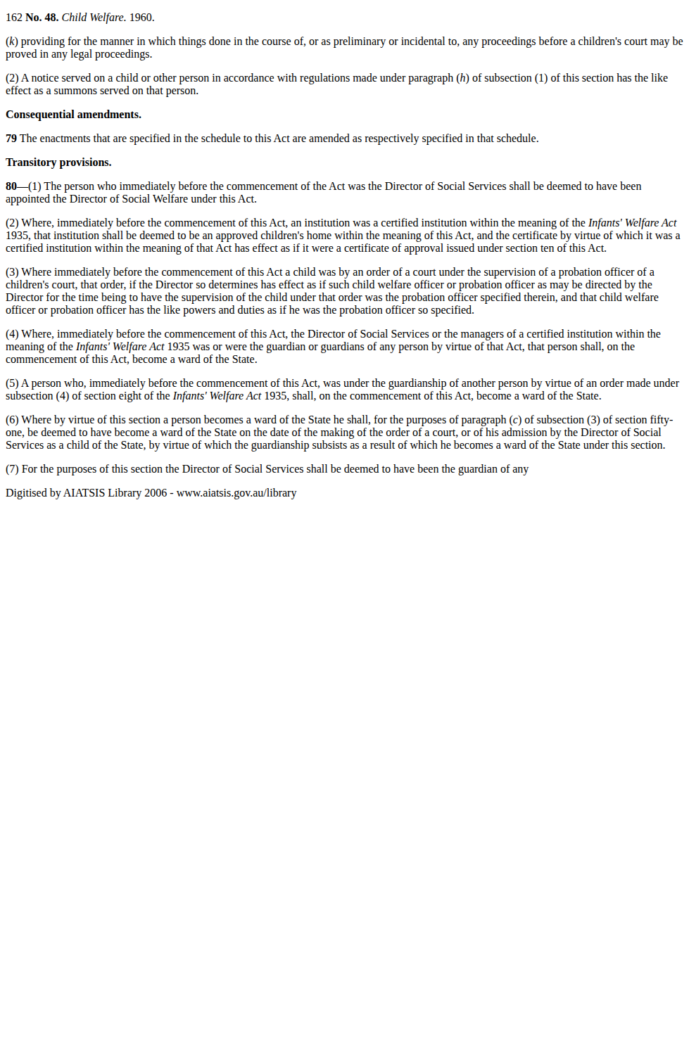162 No. 48. Child Welfare. 1960.
(k) providing for the manner in which things done in the course of, or as preliminary or incidental to, any proceedings before a children's court may be proved in any legal proceedings.
(2) A notice served on a child or other person in accordance with regulations made under paragraph (h) of subsection (1) of this section has the like effect as a summons served on that person.
Consequential amendments.
79 The enactments that are specified in the schedule to this Act are amended as respectively specified in that schedule.
Transitory provisions.
80—(1) The person who immediately before the commencement of the Act was the Director of Social Services shall be deemed to have been appointed the Director of Social Welfare under this Act.
(2) Where, immediately before the commencement of this Act, an institution was a certified institution within the meaning of the Infants' Welfare Act 1935, that institution shall be deemed to be an approved children's home within the meaning of this Act, and the certificate by virtue of which it was a certified institution within the meaning of that Act has effect as if it were a certificate of approval issued under section ten of this Act.
(3) Where immediately before the commencement of this Act a child was by an order of a court under the supervision of a probation officer of a children's court, that order, if the Director so determines has effect as if such child welfare officer or probation officer as may be directed by the Director for the time being to have the supervision of the child under that order was the probation officer specified therein, and that child welfare officer or probation officer has the like powers and duties as if he was the probation officer so specified.
(4) Where, immediately before the commencement of this Act, the Director of Social Services or the managers of a certified institution within the meaning of the Infants' Welfare Act 1935 was or were the guardian or guardians of any person by virtue of that Act, that person shall, on the commencement of this Act, become a ward of the State.
(5) A person who, immediately before the commencement of this Act, was under the guardianship of another person by virtue of an order made under subsection (4) of section eight of the Infants' Welfare Act 1935, shall, on the commencement of this Act, become a ward of the State.
(6) Where by virtue of this section a person becomes a ward of the State he shall, for the purposes of paragraph (c) of subsection (3) of section fifty-one, be deemed to have become a ward of the State on the date of the making of the order of a court, or of his admission by the Director of Social Services as a child of the State, by virtue of which the guardianship subsists as a result of which he becomes a ward of the State under this section.
(7) For the purposes of this section the Director of Social Services shall be deemed to have been the guardian of any
Digitised by AIATSIS Library 2006 - www.aiatsis.gov.au/library